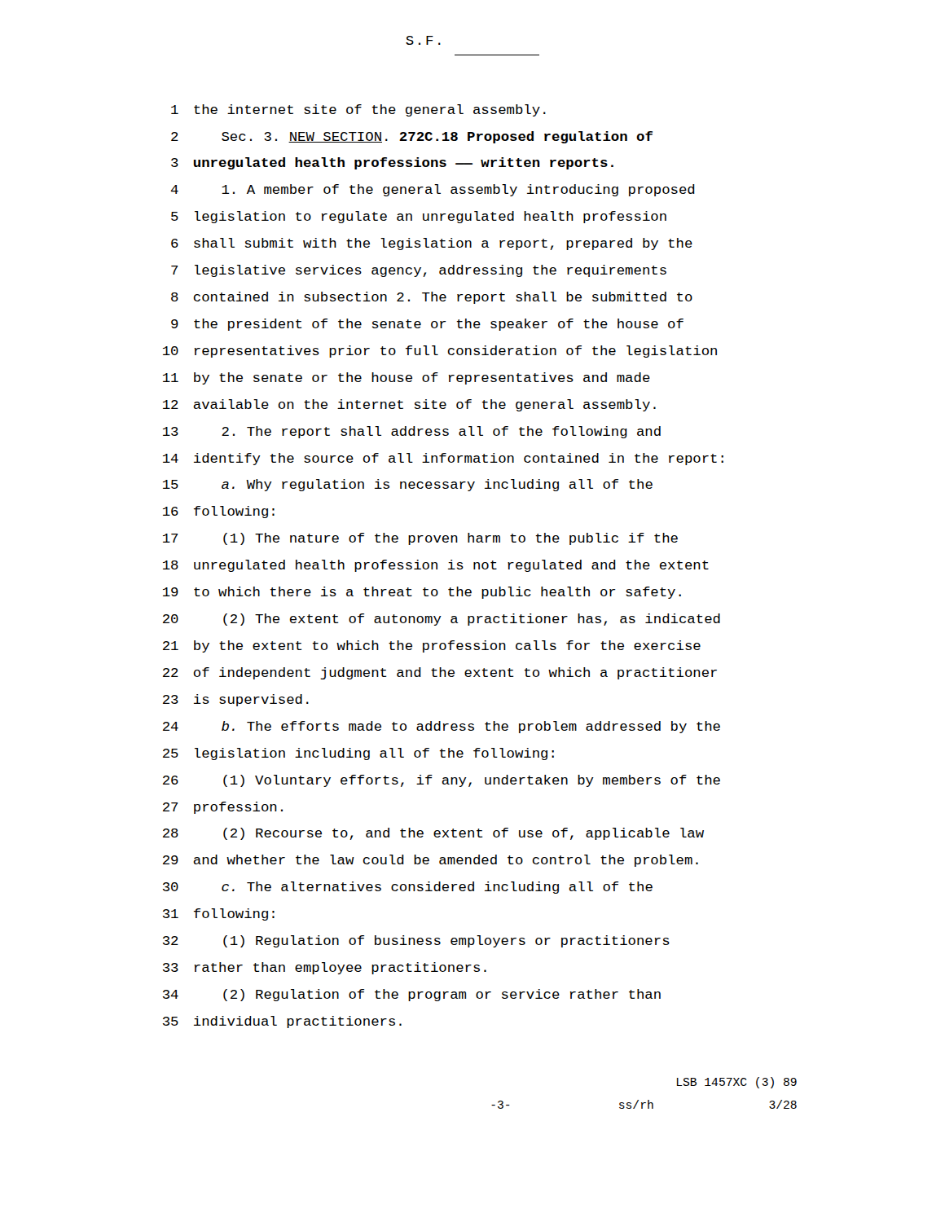S.F.
the internet site of the general assembly.
Sec. 3. NEW SECTION. 272C.18 Proposed regulation of
unregulated health professions —— written reports.
1. A member of the general assembly introducing proposed
legislation to regulate an unregulated health profession
shall submit with the legislation a report, prepared by the
legislative services agency, addressing the requirements
contained in subsection 2. The report shall be submitted to
the president of the senate or the speaker of the house of
representatives prior to full consideration of the legislation
by the senate or the house of representatives and made
available on the internet site of the general assembly.
2. The report shall address all of the following and
identify the source of all information contained in the report:
a. Why regulation is necessary including all of the
following:
(1) The nature of the proven harm to the public if the
unregulated health profession is not regulated and the extent
to which there is a threat to the public health or safety.
(2) The extent of autonomy a practitioner has, as indicated
by the extent to which the profession calls for the exercise
of independent judgment and the extent to which a practitioner
is supervised.
b. The efforts made to address the problem addressed by the
legislation including all of the following:
(1) Voluntary efforts, if any, undertaken by members of the
profession.
(2) Recourse to, and the extent of use of, applicable law
and whether the law could be amended to control the problem.
c. The alternatives considered including all of the
following:
(1) Regulation of business employers or practitioners
rather than employee practitioners.
(2) Regulation of the program or service rather than
individual practitioners.
-3-
LSB 1457XC (3) 89 ss/rh 3/28